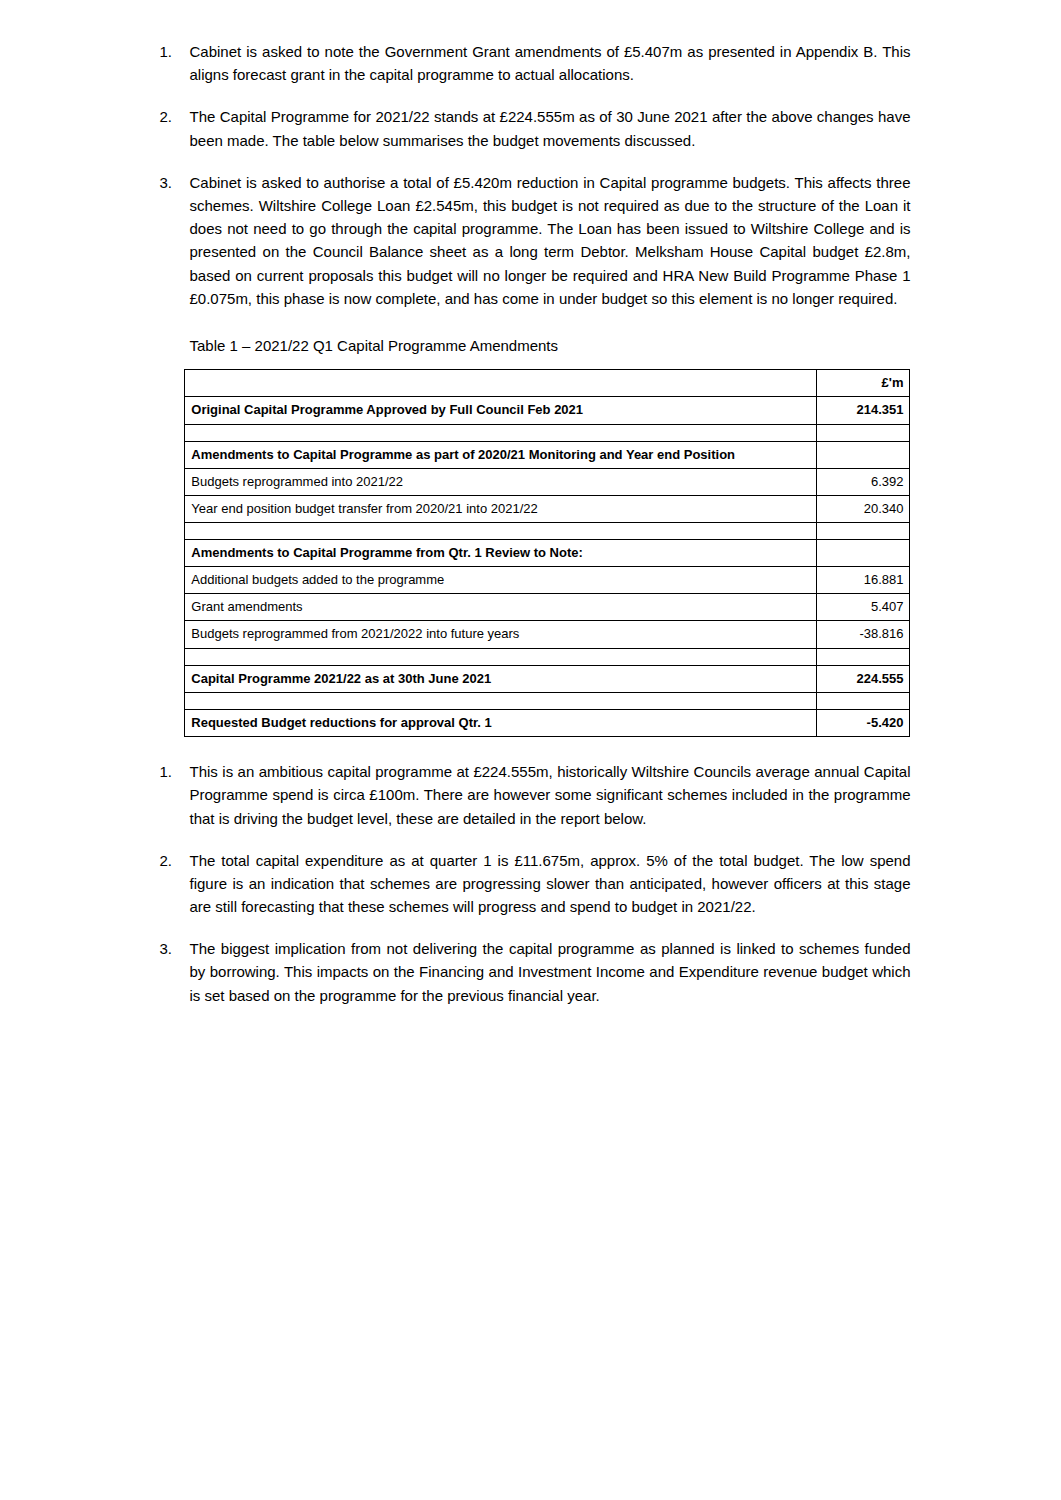Cabinet is asked to note the Government Grant amendments of £5.407m as presented in Appendix B. This aligns forecast grant in the capital programme to actual allocations.
The Capital Programme for 2021/22 stands at £224.555m as of 30 June 2021 after the above changes have been made. The table below summarises the budget movements discussed.
Cabinet is asked to authorise a total of £5.420m reduction in Capital programme budgets. This affects three schemes. Wiltshire College Loan £2.545m, this budget is not required as due to the structure of the Loan it does not need to go through the capital programme. The Loan has been issued to Wiltshire College and is presented on the Council Balance sheet as a long term Debtor. Melksham House Capital budget £2.8m, based on current proposals this budget will no longer be required and HRA New Build Programme Phase 1 £0.075m, this phase is now complete, and has come in under budget so this element is no longer required.
Table 1 – 2021/22 Q1 Capital Programme Amendments
| | £'m |
| Original Capital Programme Approved by Full Council Feb 2021 | 214.351 |
| Amendments to Capital Programme as part of 2020/21 Monitoring and Year end Position | |
| Budgets reprogrammed into 2021/22 | 6.392 |
| Year end position budget transfer from 2020/21 into 2021/22 | 20.340 |
| Amendments to Capital Programme from Qtr. 1 Review to Note: | |
| Additional budgets added to the programme | 16.881 |
| Grant amendments | 5.407 |
| Budgets reprogrammed from 2021/2022 into future years | -38.816 |
| Capital Programme 2021/22 as at 30th June 2021 | 224.555 |
| Requested Budget reductions for approval Qtr. 1 | -5.420 |
This is an ambitious capital programme at £224.555m, historically Wiltshire Councils average annual Capital Programme spend is circa £100m. There are however some significant schemes included in the programme that is driving the budget level, these are detailed in the report below.
The total capital expenditure as at quarter 1 is £11.675m, approx. 5% of the total budget. The low spend figure is an indication that schemes are progressing slower than anticipated, however officers at this stage are still forecasting that these schemes will progress and spend to budget in 2021/22.
The biggest implication from not delivering the capital programme as planned is linked to schemes funded by borrowing. This impacts on the Financing and Investment Income and Expenditure revenue budget which is set based on the programme for the previous financial year.